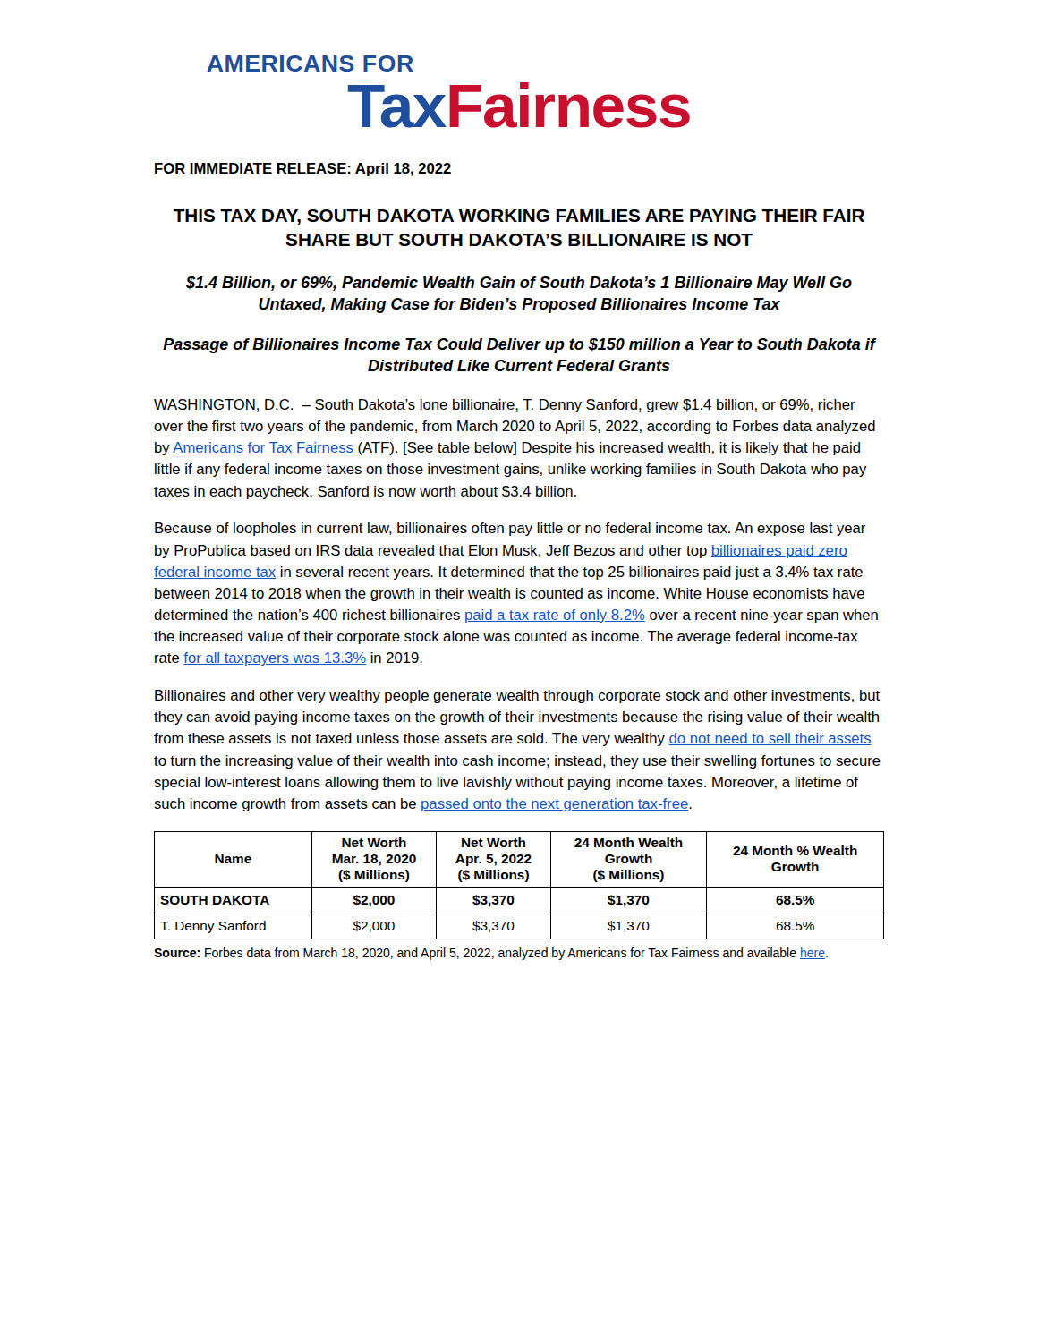AMERICANS FOR Tax Fairness
FOR IMMEDIATE RELEASE: April 18, 2022
This Tax Day, South Dakota Working Families Are Paying Their Fair Share but South Dakota’s Billionaire Is Not
$1.4 Billion, or 69%, Pandemic Wealth Gain of South Dakota’s 1 Billionaire May Well Go Untaxed, Making Case for Biden’s Proposed Billionaires Income Tax
Passage of Billionaires Income Tax Could Deliver up to $150 million a Year to South Dakota if Distributed Like Current Federal Grants
WASHINGTON, D.C. – South Dakota’s lone billionaire, T. Denny Sanford, grew $1.4 billion, or 69%, richer over the first two years of the pandemic, from March 2020 to April 5, 2022, according to Forbes data analyzed by Americans for Tax Fairness (ATF). [See table below] Despite his increased wealth, it is likely that he paid little if any federal income taxes on those investment gains, unlike working families in South Dakota who pay taxes in each paycheck. Sanford is now worth about $3.4 billion.
Because of loopholes in current law, billionaires often pay little or no federal income tax. An expose last year by ProPublica based on IRS data revealed that Elon Musk, Jeff Bezos and other top billionaires paid zero federal income tax in several recent years. It determined that the top 25 billionaires paid just a 3.4% tax rate between 2014 to 2018 when the growth in their wealth is counted as income. White House economists have determined the nation’s 400 richest billionaires paid a tax rate of only 8.2% over a recent nine-year span when the increased value of their corporate stock alone was counted as income. The average federal income-tax rate for all taxpayers was 13.3% in 2019.
Billionaires and other very wealthy people generate wealth through corporate stock and other investments, but they can avoid paying income taxes on the growth of their investments because the rising value of their wealth from these assets is not taxed unless those assets are sold. The very wealthy do not need to sell their assets to turn the increasing value of their wealth into cash income; instead, they use their swelling fortunes to secure special low-interest loans allowing them to live lavishly without paying income taxes. Moreover, a lifetime of such income growth from assets can be passed onto the next generation tax-free.
| Name | Net Worth Mar. 18, 2020 ($ Millions) | Net Worth Apr. 5, 2022 ($ Millions) | 24 Month Wealth Growth ($ Millions) | 24 Month % Wealth Growth |
| --- | --- | --- | --- | --- |
| SOUTH DAKOTA | $2,000 | $3,370 | $1,370 | 68.5% |
| T. Denny Sanford | $2,000 | $3,370 | $1,370 | 68.5% |
Source: Forbes data from March 18, 2020, and April 5, 2022, analyzed by Americans for Tax Fairness and available here.